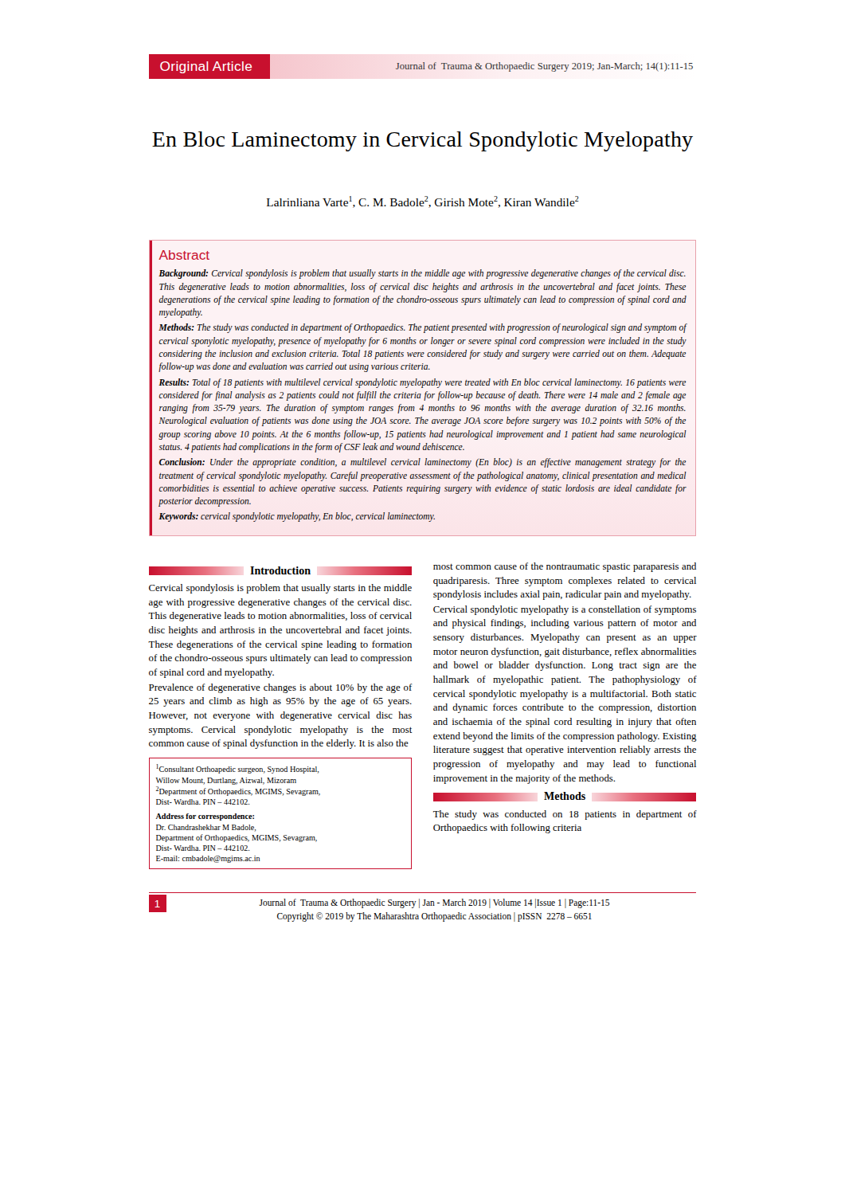Original Article
Journal of Trauma & Orthopaedic Surgery 2019; Jan-March; 14(1):11-15
En Bloc Laminectomy in Cervical Spondylotic Myelopathy
Lalrinliana Varte1, C. M. Badole2, Girish Mote2, Kiran Wandile2
Abstract
Background: Cervical spondylosis is problem that usually starts in the middle age with progressive degenerative changes of the cervical disc. This degenerative leads to motion abnormalities, loss of cervical disc heights and arthrosis in the uncovertebral and facet joints. These degenerations of the cervical spine leading to formation of the chondro-osseous spurs ultimately can lead to compression of spinal cord and myelopathy.
Methods: The study was conducted in department of Orthopaedics. The patient presented with progression of neurological sign and symptom of cervical sponylotic myelopathy, presence of myelopathy for 6 months or longer or severe spinal cord compression were included in the study considering the inclusion and exclusion criteria. Total 18 patients were considered for study and surgery were carried out on them. Adequate follow-up was done and evaluation was carried out using various criteria.
Results: Total of 18 patients with multilevel cervical spondylotic myelopathy were treated with En bloc cervical laminectomy. 16 patients were considered for final analysis as 2 patients could not fulfill the criteria for follow-up because of death. There were 14 male and 2 female age ranging from 35-79 years. The duration of symptom ranges from 4 months to 96 months with the average duration of 32.16 months. Neurological evaluation of patients was done using the JOA score. The average JOA score before surgery was 10.2 points with 50% of the group scoring above 10 points. At the 6 months follow-up, 15 patients had neurological improvement and 1 patient had same neurological status. 4 patients had complications in the form of CSF leak and wound dehiscence.
Conclusion: Under the appropriate condition, a multilevel cervical laminectomy (En bloc) is an effective management strategy for the treatment of cervical spondylotic myelopathy. Careful preoperative assessment of the pathological anatomy, clinical presentation and medical comorbidities is essential to achieve operative success. Patients requiring surgery with evidence of static lordosis are ideal candidate for posterior decompression.
Keywords: cervical spondylotic myelopathy, En bloc, cervical laminectomy.
Introduction
Cervical spondylosis is problem that usually starts in the middle age with progressive degenerative changes of the cervical disc. This degenerative leads to motion abnormalities, loss of cervical disc heights and arthrosis in the uncovertebral and facet joints. These degenerations of the cervical spine leading to formation of the chondro-osseous spurs ultimately can lead to compression of spinal cord and myelopathy.
Prevalence of degenerative changes is about 10% by the age of 25 years and climb as high as 95% by the age of 65 years. However, not everyone with degenerative cervical disc has symptoms. Cervical spondylotic myelopathy is the most common cause of spinal dysfunction in the elderly. It is also the
1Consultant Orthoapedic surgeon, Synod Hospital,
Willow Mount, Durtlang, Aizwal, Mizoram
2Department of Orthopaedics, MGIMS, Sevagram,
Dist- Wardha. PIN – 442102. Address for correspondence: Dr. Chandrashekhar M Badole,
Department of Orthopaedics, MGIMS, Sevagram,
Dist- Wardha. PIN – 442102.
E-mail: cmbadole@mgims.ac.in
most common cause of the nontraumatic spastic paraparesis and quadriparesis. Three symptom complexes related to cervical spondylosis includes axial pain, radicular pain and myelopathy.
Cervical spondylotic myelopathy is a constellation of symptoms and physical findings, including various pattern of motor and sensory disturbances. Myelopathy can present as an upper motor neuron dysfunction, gait disturbance, reflex abnormalities and bowel or bladder dysfunction. Long tract sign are the hallmark of myelopathic patient. The pathophysiology of cervical spondylotic myelopathy is a multifactorial. Both static and dynamic forces contribute to the compression, distortion and ischaemia of the spinal cord resulting in injury that often extend beyond the limits of the compression pathology. Existing literature suggest that operative intervention reliably arrests the progression of myelopathy and may lead to functional improvement in the majority of the methods.
Methods
The study was conducted on 18 patients in department of Orthopaedics with following criteria
1
Journal of Trauma & Orthopaedic Surgery | Jan - March 2019 | Volume 14 |Issue 1 | Page:11-15
Copyright © 2019 by The Maharashtra Orthopaedic Association | pISSN 2278 – 6651